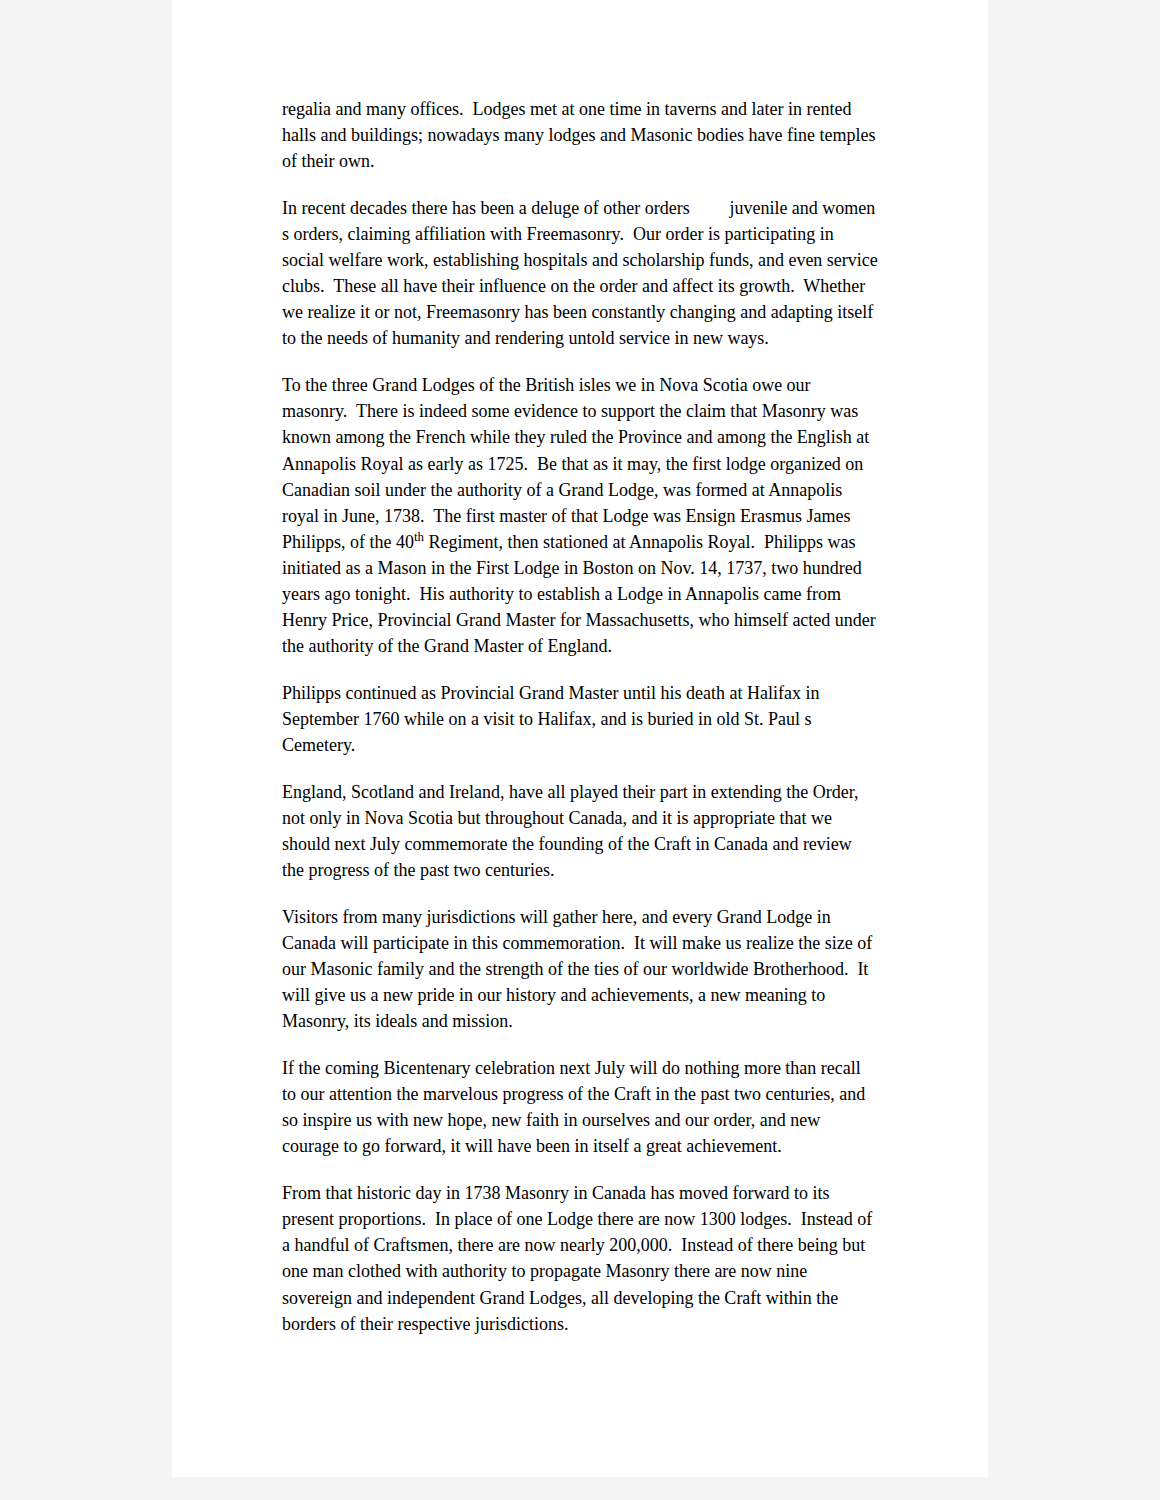regalia and many offices. Lodges met at one time in taverns and later in rented halls and buildings; nowadays many lodges and Masonic bodies have fine temples of their own.
In recent decades there has been a deluge of other orders juvenile and women s orders, claiming affiliation with Freemasonry. Our order is participating in social welfare work, establishing hospitals and scholarship funds, and even service clubs. These all have their influence on the order and affect its growth. Whether we realize it or not, Freemasonry has been constantly changing and adapting itself to the needs of humanity and rendering untold service in new ways.
To the three Grand Lodges of the British isles we in Nova Scotia owe our masonry. There is indeed some evidence to support the claim that Masonry was known among the French while they ruled the Province and among the English at Annapolis Royal as early as 1725. Be that as it may, the first lodge organized on Canadian soil under the authority of a Grand Lodge, was formed at Annapolis royal in June, 1738. The first master of that Lodge was Ensign Erasmus James Philipps, of the 40th Regiment, then stationed at Annapolis Royal. Philipps was initiated as a Mason in the First Lodge in Boston on Nov. 14, 1737, two hundred years ago tonight. His authority to establish a Lodge in Annapolis came from Henry Price, Provincial Grand Master for Massachusetts, who himself acted under the authority of the Grand Master of England.
Philipps continued as Provincial Grand Master until his death at Halifax in September 1760 while on a visit to Halifax, and is buried in old St. Paul s Cemetery.
England, Scotland and Ireland, have all played their part in extending the Order, not only in Nova Scotia but throughout Canada, and it is appropriate that we should next July commemorate the founding of the Craft in Canada and review the progress of the past two centuries.
Visitors from many jurisdictions will gather here, and every Grand Lodge in Canada will participate in this commemoration. It will make us realize the size of our Masonic family and the strength of the ties of our worldwide Brotherhood. It will give us a new pride in our history and achievements, a new meaning to Masonry, its ideals and mission.
If the coming Bicentenary celebration next July will do nothing more than recall to our attention the marvelous progress of the Craft in the past two centuries, and so inspire us with new hope, new faith in ourselves and our order, and new courage to go forward, it will have been in itself a great achievement.
From that historic day in 1738 Masonry in Canada has moved forward to its present proportions. In place of one Lodge there are now 1300 lodges. Instead of a handful of Craftsmen, there are now nearly 200,000. Instead of there being but one man clothed with authority to propagate Masonry there are now nine sovereign and independent Grand Lodges, all developing the Craft within the borders of their respective jurisdictions.